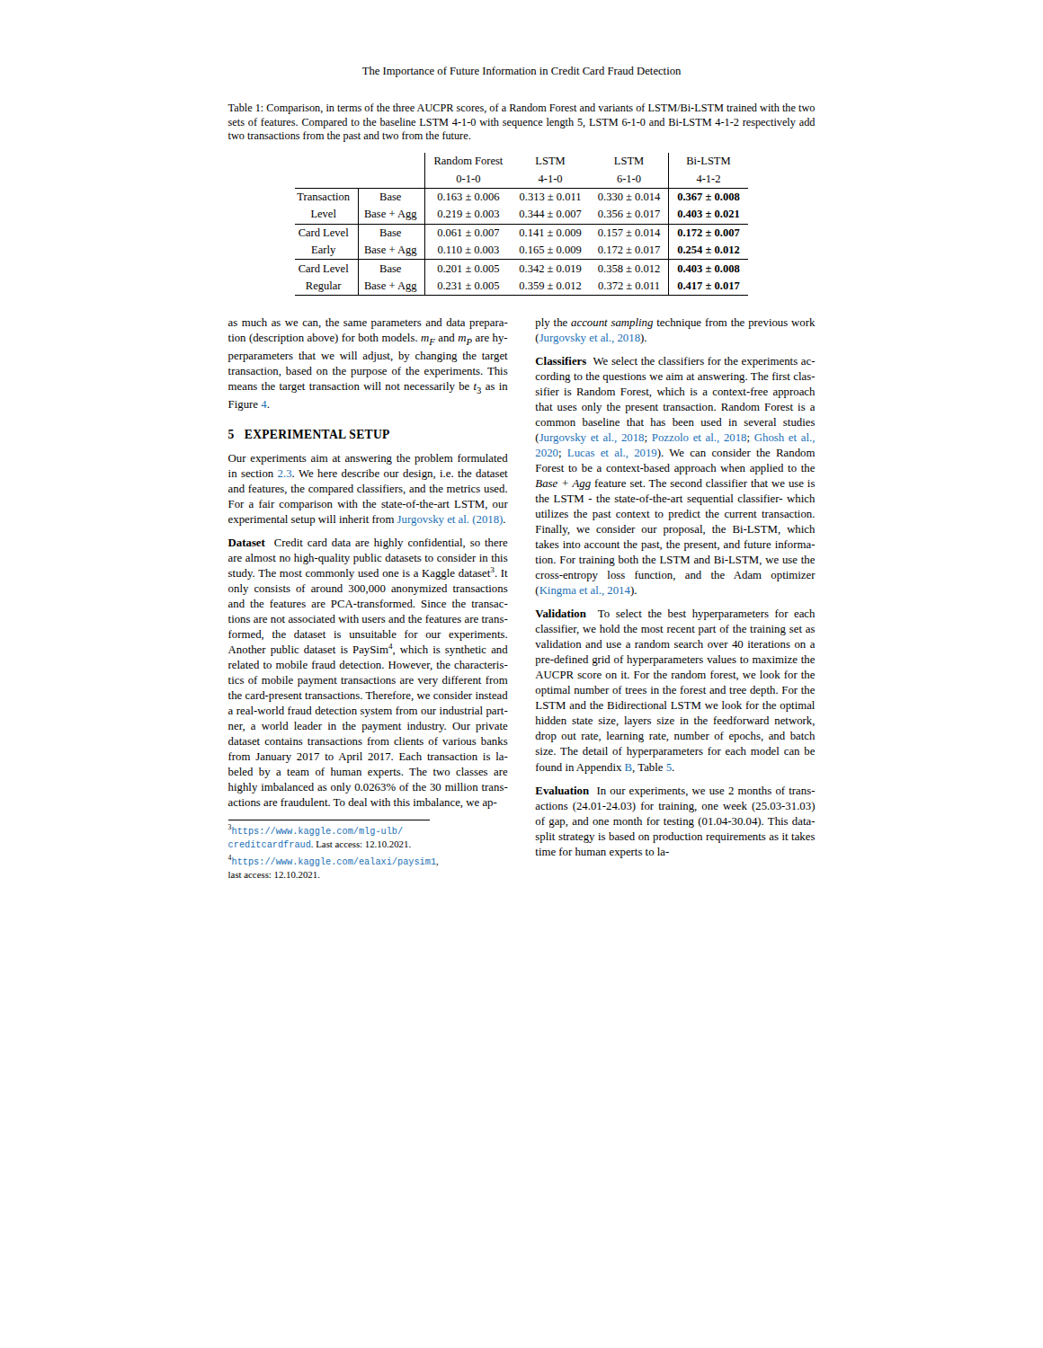The Importance of Future Information in Credit Card Fraud Detection
Table 1: Comparison, in terms of the three AUCPR scores, of a Random Forest and variants of LSTM/Bi-LSTM trained with the two sets of features. Compared to the baseline LSTM 4-1-0 with sequence length 5, LSTM 6-1-0 and Bi-LSTM 4-1-2 respectively add two transactions from the past and two from the future.
| | | Random Forest | LSTM | LSTM | Bi-LSTM |
| --- | --- | --- | --- | --- | --- |
| | | 0-1-0 | 4-1-0 | 6-1-0 | 4-1-2 |
| Transaction | Base | 0.163 ± 0.006 | 0.313 ± 0.011 | 0.330 ± 0.014 | 0.367 ± 0.008 |
| Level | Base + Agg | 0.219 ± 0.003 | 0.344 ± 0.007 | 0.356 ± 0.017 | 0.403 ± 0.021 |
| Card Level | Base | 0.061 ± 0.007 | 0.141 ± 0.009 | 0.157 ± 0.014 | 0.172 ± 0.007 |
| Early | Base + Agg | 0.110 ± 0.003 | 0.165 ± 0.009 | 0.172 ± 0.017 | 0.254 ± 0.012 |
| Card Level | Base | 0.201 ± 0.005 | 0.342 ± 0.019 | 0.358 ± 0.012 | 0.403 ± 0.008 |
| Regular | Base + Agg | 0.231 ± 0.005 | 0.359 ± 0.012 | 0.372 ± 0.011 | 0.417 ± 0.017 |
as much as we can, the same parameters and data preparation (description above) for both models. mF and mP are hyperparameters that we will adjust, by changing the target transaction, based on the purpose of the experiments. This means the target transaction will not necessarily be t3 as in Figure 4.
5 EXPERIMENTAL SETUP
Our experiments aim at answering the problem formulated in section 2.3. We here describe our design, i.e. the dataset and features, the compared classifiers, and the metrics used. For a fair comparison with the state-of-the-art LSTM, our experimental setup will inherit from Jurgovsky et al. (2018).
Dataset Credit card data are highly confidential, so there are almost no high-quality public datasets to consider in this study. The most commonly used one is a Kaggle dataset3. It only consists of around 300,000 anonymized transactions and the features are PCA-transformed. Since the transactions are not associated with users and the features are transformed, the dataset is unsuitable for our experiments. Another public dataset is PaySim4, which is synthetic and related to mobile fraud detection. However, the characteristics of mobile payment transactions are very different from the card-present transactions. Therefore, we consider instead a real-world fraud detection system from our industrial partner, a world leader in the payment industry. Our private dataset contains transactions from clients of various banks from January 2017 to April 2017. Each transaction is labeled by a team of human experts. The two classes are highly imbalanced as only 0.0263% of the 30 million transactions are fraudulent. To deal with this imbalance, we ap-
3https://www.kaggle.com/mlg-ulb/
creditcardfraud. Last access: 12.10.2021.
4https://www.kaggle.com/ealaxi/paysim1, last access: 12.10.2021.
ply the account sampling technique from the previous work (Jurgovsky et al., 2018).
Classifiers We select the classifiers for the experiments according to the questions we aim at answering. The first classifier is Random Forest, which is a context-free approach that uses only the present transaction. Random Forest is a common baseline that has been used in several studies (Jurgovsky et al., 2018; Pozzolo et al., 2018; Ghosh et al., 2020; Lucas et al., 2019). We can consider the Random Forest to be a context-based approach when applied to the Base + Agg feature set. The second classifier that we use is the LSTM - the state-of-the-art sequential classifier- which utilizes the past context to predict the current transaction. Finally, we consider our proposal, the Bi-LSTM, which takes into account the past, the present, and future information. For training both the LSTM and Bi-LSTM, we use the cross-entropy loss function, and the Adam optimizer (Kingma et al., 2014).
Validation To select the best hyperparameters for each classifier, we hold the most recent part of the training set as validation and use a random search over 40 iterations on a pre-defined grid of hyperparameters values to maximize the AUCPR score on it. For the random forest, we look for the optimal number of trees in the forest and tree depth. For the LSTM and the Bidirectional LSTM we look for the optimal hidden state size, layers size in the feedforward network, drop out rate, learning rate, number of epochs, and batch size. The detail of hyperparameters for each model can be found in Appendix B, Table 5.
Evaluation In our experiments, we use 2 months of transactions (24.01-24.03) for training, one week (25.03-31.03) of gap, and one month for testing (01.04-30.04). This data-split strategy is based on production requirements as it takes time for human experts to la-